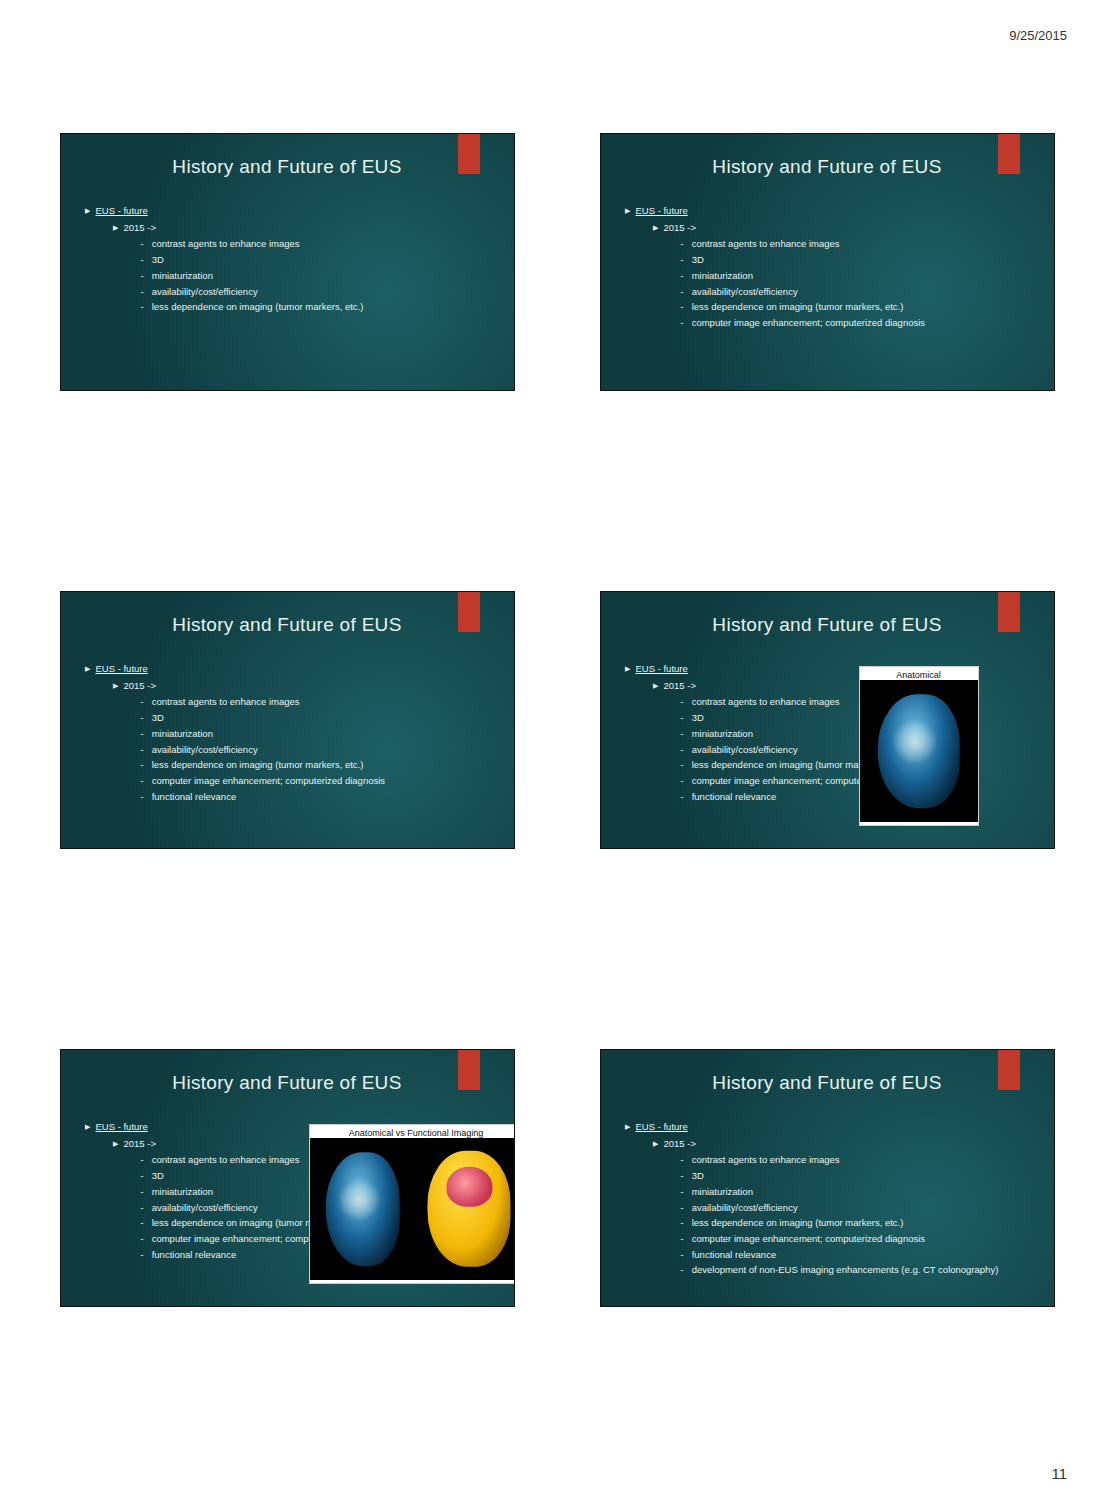9/25/2015
History and Future of EUS
EUS - future
2015 ->
contrast agents to enhance images
3D
miniaturization
availability/cost/efficiency
less dependence on imaging (tumor markers, etc.)
History and Future of EUS
EUS - future
2015 ->
contrast agents to enhance images
3D
miniaturization
availability/cost/efficiency
less dependence on imaging (tumor markers, etc.)
computer image enhancement; computerized diagnosis
History and Future of EUS
EUS - future
2015 ->
contrast agents to enhance images
3D
miniaturization
availability/cost/efficiency
less dependence on imaging (tumor markers, etc.)
computer image enhancement; computerized diagnosis
functional relevance
History and Future of EUS
EUS - future
2015 ->
contrast agents to enhance images
3D
miniaturization
availability/cost/efficiency
less dependence on imaging (tumor markers, etc.)
computer image enhancement; computerized diagnosis
functional relevance
Anatomical
History and Future of EUS
EUS - future
2015 ->
contrast agents to enhance images
3D
miniaturization
availability/cost/efficiency
less dependence on imaging (tumor markers, etc.)
computer image enhancement; computerized diagnosis
functional relevance
Anatomical vs Functional Imaging
History and Future of EUS
EUS - future
2015 ->
contrast agents to enhance images
3D
miniaturization
availability/cost/efficiency
less dependence on imaging (tumor markers, etc.)
computer image enhancement; computerized diagnosis
functional relevance
development of non-EUS imaging enhancements (e.g. CT colonography)
11